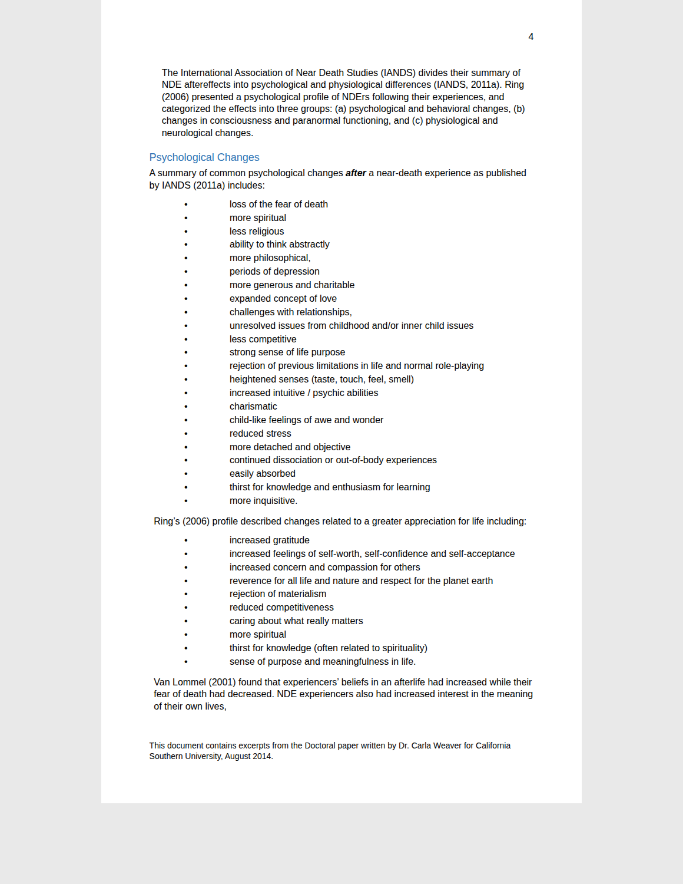4
The International Association of Near Death Studies (IANDS) divides their summary of NDE aftereffects into psychological and physiological differences (IANDS, 2011a). Ring (2006) presented a psychological profile of NDErs following their experiences, and categorized the effects into three groups: (a) psychological and behavioral changes, (b) changes in consciousness and paranormal functioning, and (c) physiological and neurological changes.
Psychological Changes
A summary of common psychological changes after a near-death experience as published by IANDS (2011a) includes:
loss of the fear of death
more spiritual
less religious
ability to think abstractly
more philosophical,
periods of depression
more generous and charitable
expanded concept of love
challenges with relationships,
unresolved issues from childhood and/or inner child issues
less competitive
strong sense of life purpose
rejection of previous limitations in life and normal role-playing
heightened senses (taste, touch, feel, smell)
increased intuitive / psychic abilities
charismatic
child-like feelings of awe and wonder
reduced stress
more detached and objective
continued dissociation or out-of-body experiences
easily absorbed
thirst for knowledge and enthusiasm for learning
more inquisitive.
Ring’s (2006) profile described changes related to a greater appreciation for life including:
increased gratitude
increased feelings of self-worth, self-confidence and self-acceptance
increased concern and compassion for others
reverence for all life and nature and respect for the planet earth
rejection of materialism
reduced competitiveness
caring about what really matters
more spiritual
thirst for knowledge (often related to spirituality)
sense of purpose and meaningfulness in life.
Van Lommel (2001) found that experiencers’ beliefs in an afterlife had increased while their fear of death had decreased. NDE experiencers also had increased interest in the meaning of their own lives,
This document contains excerpts from the Doctoral paper written by Dr. Carla Weaver for California Southern University, August 2014.